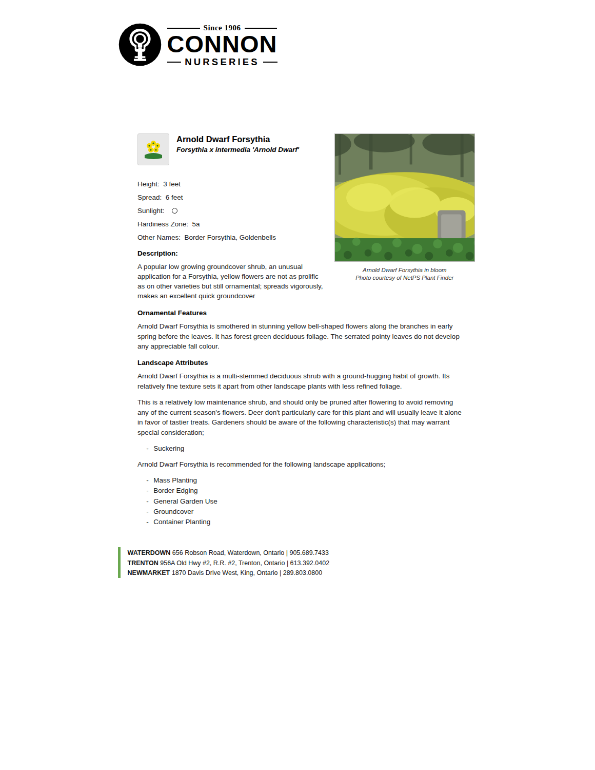Since 1906
CONNON
NURSERIES
Arnold Dwarf Forsythia
Forsythia x intermedia 'Arnold Dwarf'
Height: 3 feet
Spread: 6 feet
Sunlight:
Hardiness Zone: 5a
Other Names: Border Forsythia, Goldenbells
Description:
A popular low growing groundcover shrub, an unusual application for a Forsythia, yellow flowers are not as prolific as on other varieties but still ornamental; spreads vigorously, makes an excellent quick groundcover
Arnold Dwarf Forsythia in bloom
Photo courtesy of NetPS Plant Finder
Ornamental Features
Arnold Dwarf Forsythia is smothered in stunning yellow bell-shaped flowers along the branches in early spring before the leaves. It has forest green deciduous foliage. The serrated pointy leaves do not develop any appreciable fall colour.
Landscape Attributes
Arnold Dwarf Forsythia is a multi-stemmed deciduous shrub with a ground-hugging habit of growth. Its relatively fine texture sets it apart from other landscape plants with less refined foliage.
This is a relatively low maintenance shrub, and should only be pruned after flowering to avoid removing any of the current season's flowers. Deer don't particularly care for this plant and will usually leave it alone in favor of tastier treats. Gardeners should be aware of the following characteristic(s) that may warrant special consideration;
Suckering
Arnold Dwarf Forsythia is recommended for the following landscape applications;
Mass Planting
Border Edging
General Garden Use
Groundcover
Container Planting
WATERDOWN 656 Robson Road, Waterdown, Ontario | 905.689.7433
TRENTON 956A Old Hwy #2, R.R. #2, Trenton, Ontario | 613.392.0402
NEWMARKET 1870 Davis Drive West, King, Ontario | 289.803.0800